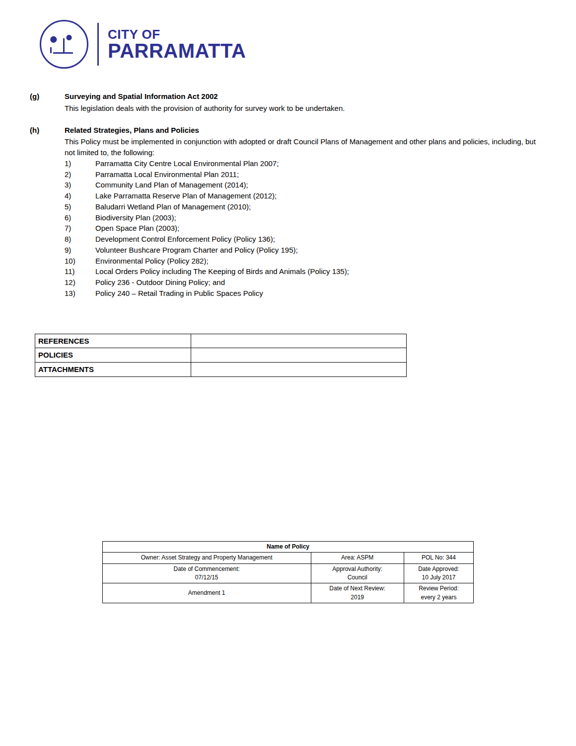CITY OF PARRAMATTA
(g)
Surveying and Spatial Information Act 2002
This legislation deals with the provision of authority for survey work to be undertaken.
(h)
Related Strategies, Plans and Policies
This Policy must be implemented in conjunction with adopted or draft Council Plans of Management and other plans and policies, including, but not limited to, the following:
1) Parramatta City Centre Local Environmental Plan 2007;
2) Parramatta Local Environmental Plan 2011;
3) Community Land Plan of Management (2014);
4) Lake Parramatta Reserve Plan of Management (2012);
5) Baludarri Wetland Plan of Management (2010);
6) Biodiversity Plan (2003);
7) Open Space Plan (2003);
8) Development Control Enforcement Policy (Policy 136);
9) Volunteer Bushcare Program Charter and Policy (Policy 195);
10) Environmental Policy (Policy 282);
11) Local Orders Policy including The Keeping of Birds and Animals (Policy 135);
12) Policy 236 - Outdoor Dining Policy; and
13) Policy 240 – Retail Trading in Public Spaces Policy
| REFERENCES | |
| POLICIES | |
| ATTACHMENTS | |
| Name of Policy |
| --- |
| Owner: Asset Strategy and Property Management | Area: ASPM | POL No: 344 |
| Date of Commencement: 07/12/15 | Approval Authority: Council | Date Approved: 10 July 2017 |
| Amendment 1 | Date of Next Review: 2019 | Review Period: every 2 years |